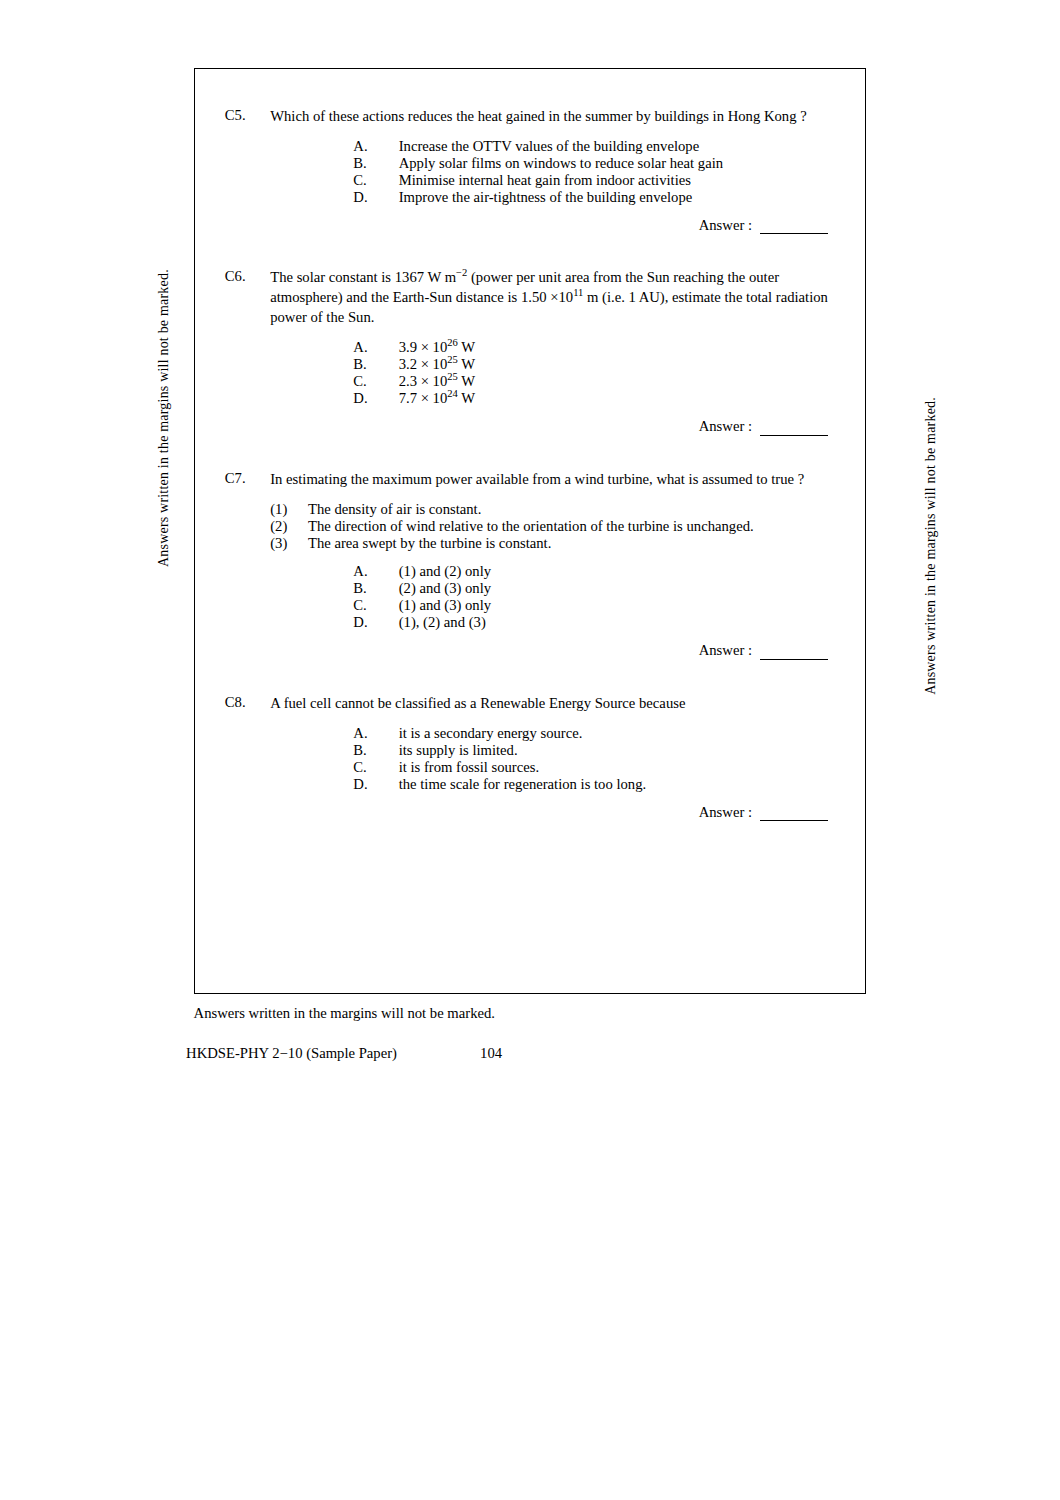Answers written in the margins will not be marked.
Answers written in the margins will not be marked.
| C5. | Which of these actions reduces the heat gained in the summer by buildings in Hong Kong ? / A. / Increase the OTTV values of the building envelope / / B. / Apply solar films on windows to reduce solar heat gain / / C. / Minimise internal heat gain from indoor activities / / D. / Improve the air-tightness of the building envelope / Answer : |
| C6. | The solar constant is 1367 W m −2 (power per unit area from the Sun reaching the outer atmosphere) and the Earth-Sun distance is 1.50 ×10 11 m (i.e. 1 AU), estimate the total radiation power of the Sun. / A. / 3.9 × 10 26 W / / B. / 3.2 × 10 25 W / / C. / 2.3 × 10 25 W / / D. / 7.7 × 10 24 W / Answer : |
| C7. | In estimating the maximum power available from a wind turbine, what is assumed to true ? / (1) / The density of air is constant. / / (2) / The direction of wind relative to the orientation of the turbine is unchanged. / / (3) / The area swept by the turbine is constant. / / A. / (1) and (2) only / / B. / (2) and (3) only / / C. / (1) and (3) only / / D. / (1), (2) and (3) / Answer : |
| C8. | A fuel cell cannot be classified as a Renewable Energy Source because / A. / it is a secondary energy source. / / B. / its supply is limited. / / C. / it is from fossil sources. / / D. / the time scale for regeneration is too long. / Answer : |
Answers written in the margins will not be marked.
HKDSE-PHY 2−10 (Sample Paper)
104